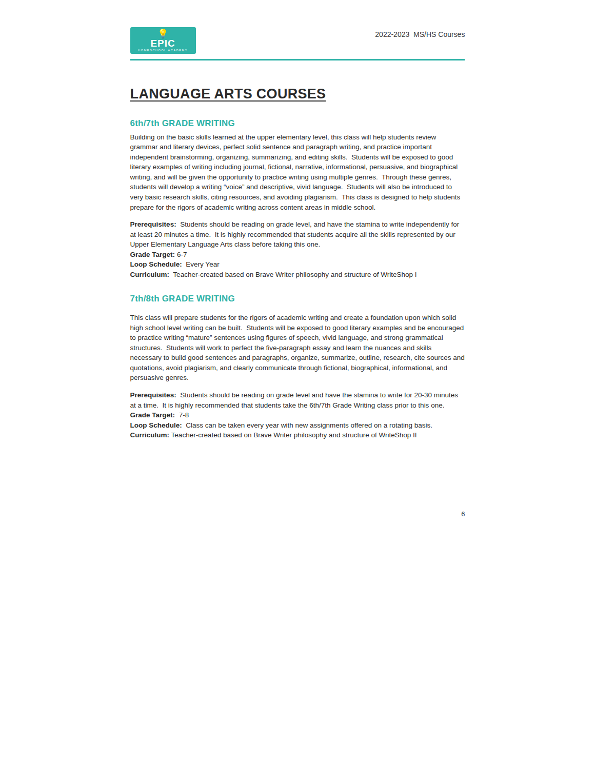💡
EPIC
Homeschool Academy
2022-2023 MS/HS Courses
LANGUAGE ARTS COURSES
6th/7th GRADE WRITING
Building on the basic skills learned at the upper elementary level, this class will help students review grammar and literary devices, perfect solid sentence and paragraph writing, and practice important independent brainstorming, organizing, summarizing, and editing skills. Students will be exposed to good literary examples of writing including journal, fictional, narrative, informational, persuasive, and biographical writing, and will be given the opportunity to practice writing using multiple genres. Through these genres, students will develop a writing “voice” and descriptive, vivid language. Students will also be introduced to very basic research skills, citing resources, and avoiding plagiarism. This class is designed to help students prepare for the rigors of academic writing across content areas in middle school.
Prerequisites: Students should be reading on grade level, and have the stamina to write independently for at least 20 minutes a time. It is highly recommended that students acquire all the skills represented by our Upper Elementary Language Arts class before taking this one.
Grade Target: 6-7
Loop Schedule: Every Year
Curriculum: Teacher-created based on Brave Writer philosophy and structure of WriteShop I
7th/8th GRADE WRITING
This class will prepare students for the rigors of academic writing and create a foundation upon which solid high school level writing can be built. Students will be exposed to good literary examples and be encouraged to practice writing “mature” sentences using figures of speech, vivid language, and strong grammatical structures. Students will work to perfect the five-paragraph essay and learn the nuances and skills necessary to build good sentences and paragraphs, organize, summarize, outline, research, cite sources and quotations, avoid plagiarism, and clearly communicate through fictional, biographical, informational, and persuasive genres.
Prerequisites: Students should be reading on grade level and have the stamina to write for 20-30 minutes at a time. It is highly recommended that students take the 6th/7th Grade Writing class prior to this one.
Grade Target: 7-8
Loop Schedule: Class can be taken every year with new assignments offered on a rotating basis.
Curriculum: Teacher-created based on Brave Writer philosophy and structure of WriteShop II
6